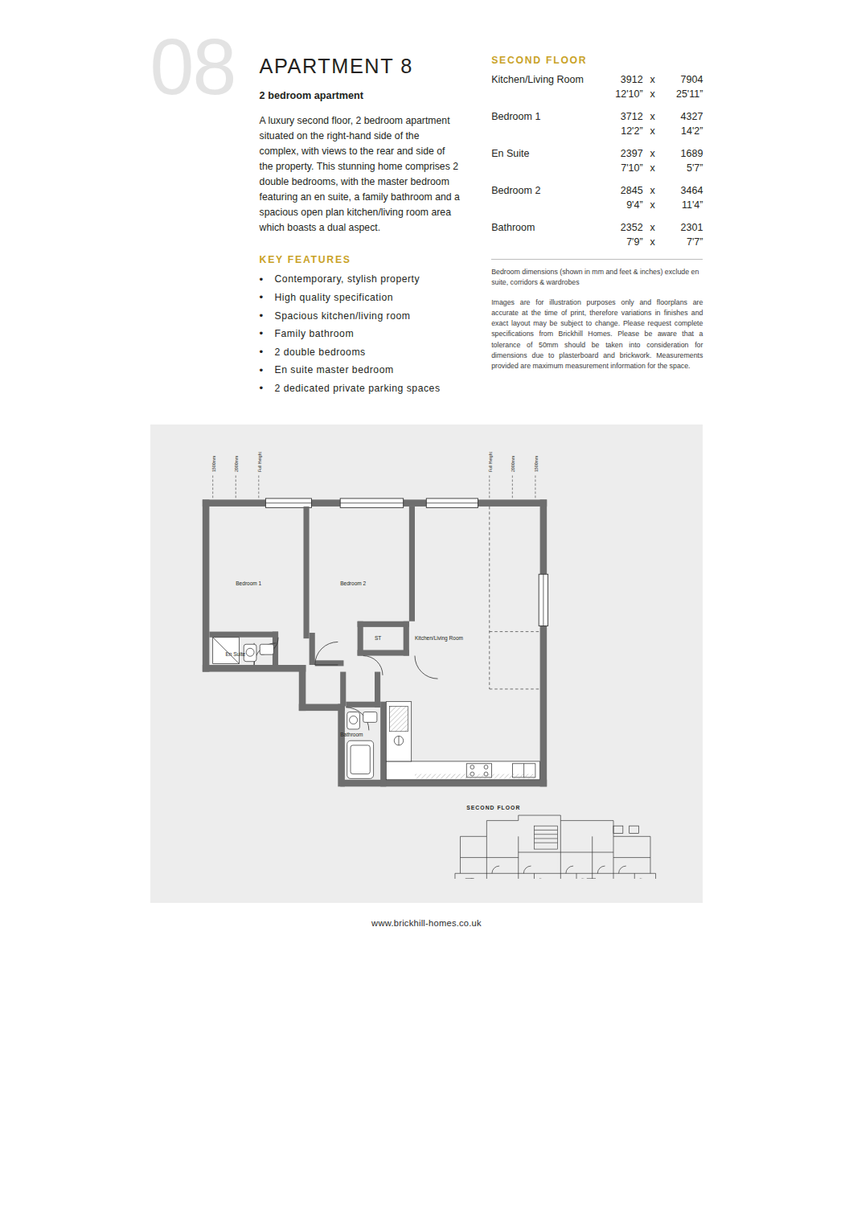08
Apartment 8
2 bedroom apartment
A luxury second floor, 2 bedroom apartment situated on the right-hand side of the complex, with views to the rear and side of the property. This stunning home comprises 2 double bedrooms, with the master bedroom featuring an en suite, a family bathroom and a spacious open plan kitchen/living room area which boasts a dual aspect.
Key Features
Contemporary, stylish property
High quality specification
Spacious kitchen/living room
Family bathroom
2 double bedrooms
En suite master bedroom
2 dedicated private parking spaces
Second Floor
| Kitchen/Living Room | 3912 | x | 7904 |
| | 12'10” | x | 25'11” |
| Bedroom 1 | 3712 | x | 4327 |
| | 12'2” | x | 14'2” |
| En Suite | 2397 | x | 1689 |
| | 7'10” | x | 5'7” |
| Bedroom 2 | 2845 | x | 3464 |
| | 9'4” | x | 11'4” |
| Bathroom | 2352 | x | 2301 |
| | 7'9” | x | 7'7” |
Bedroom dimensions (shown in mm and feet & inches) exclude en suite, corridors & wardrobes
Images are for illustration purposes only and floorplans are accurate at the time of print, therefore variations in finishes and exact layout may be subject to change. Please request complete specifications from Brickhill Homes. Please be aware that a tolerance of 50mm should be taken into consideration for dimensions due to plasterboard and brickwork. Measurements provided are maximum measurement information for the space.
1500mm 2000mm Full Height Full Height 2000mm 1500mm Bedroom 1 Bedroom 2 Kitchen/Living Room ST En Suite Bathroom SECOND FLOOR
www.brickhill-homes.co.uk